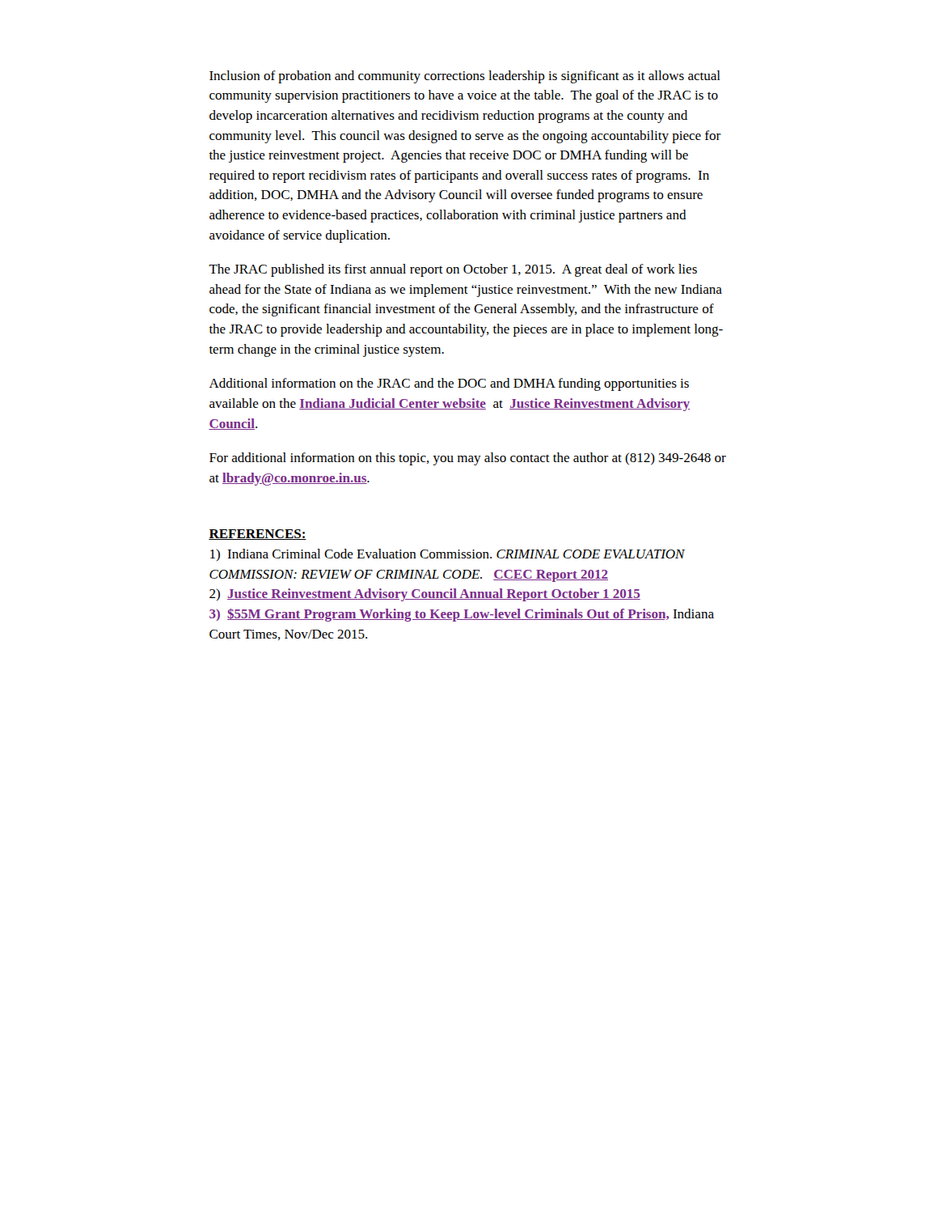Inclusion of probation and community corrections leadership is significant as it allows actual community supervision practitioners to have a voice at the table. The goal of the JRAC is to develop incarceration alternatives and recidivism reduction programs at the county and community level. This council was designed to serve as the ongoing accountability piece for the justice reinvestment project. Agencies that receive DOC or DMHA funding will be required to report recidivism rates of participants and overall success rates of programs. In addition, DOC, DMHA and the Advisory Council will oversee funded programs to ensure adherence to evidence-based practices, collaboration with criminal justice partners and avoidance of service duplication.
The JRAC published its first annual report on October 1, 2015. A great deal of work lies ahead for the State of Indiana as we implement “justice reinvestment.” With the new Indiana code, the significant financial investment of the General Assembly, and the infrastructure of the JRAC to provide leadership and accountability, the pieces are in place to implement long-term change in the criminal justice system.
Additional information on the JRAC and the DOC and DMHA funding opportunities is available on the Indiana Judicial Center website at Justice Reinvestment Advisory Council.
For additional information on this topic, you may also contact the author at (812) 349-2648 or at lbrady@co.monroe.in.us.
REFERENCES:
1) Indiana Criminal Code Evaluation Commission. CRIMINAL CODE EVALUATION COMMISSION: REVIEW OF CRIMINAL CODE. CCEC Report 2012
2) Justice Reinvestment Advisory Council Annual Report October 1 2015
3) $55M Grant Program Working to Keep Low-level Criminals Out of Prison, Indiana Court Times, Nov/Dec 2015.